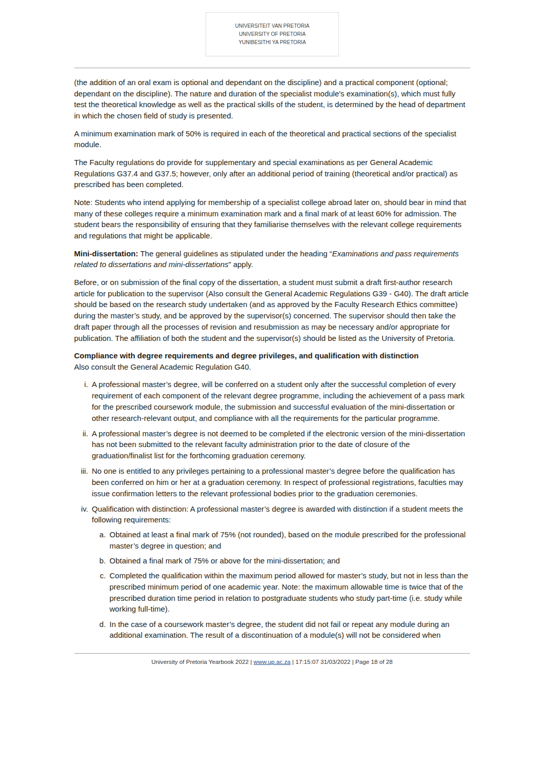(the addition of an oral exam is optional and dependant on the discipline) and a practical component (optional; dependant on the discipline). The nature and duration of the specialist module's examination(s), which must fully test the theoretical knowledge as well as the practical skills of the student, is determined by the head of department in which the chosen field of study is presented.
A minimum examination mark of 50% is required in each of the theoretical and practical sections of the specialist module.
The Faculty regulations do provide for supplementary and special examinations as per General Academic Regulations G37.4 and G37.5; however, only after an additional period of training (theoretical and/or practical) as prescribed has been completed.
Note: Students who intend applying for membership of a specialist college abroad later on, should bear in mind that many of these colleges require a minimum examination mark and a final mark of at least 60% for admission. The student bears the responsibility of ensuring that they familiarise themselves with the relevant college requirements and regulations that might be applicable.
Mini-dissertation: The general guidelines as stipulated under the heading “Examinations and pass requirements related to dissertations and mini-dissertations” apply.
Before, or on submission of the final copy of the dissertation, a student must submit a draft first-author research article for publication to the supervisor (Also consult the General Academic Regulations G39 - G40). The draft article should be based on the research study undertaken (and as approved by the Faculty Research Ethics committee) during the master’s study, and be approved by the supervisor(s) concerned. The supervisor should then take the draft paper through all the processes of revision and resubmission as may be necessary and/or appropriate for publication. The affiliation of both the student and the supervisor(s) should be listed as the University of Pretoria.
Compliance with degree requirements and degree privileges, and qualification with distinction
Also consult the General Academic Regulation G40.
A professional master’s degree, will be conferred on a student only after the successful completion of every requirement of each component of the relevant degree programme, including the achievement of a pass mark for the prescribed coursework module, the submission and successful evaluation of the mini-dissertation or other research-relevant output, and compliance with all the requirements for the particular programme.
A professional master’s degree is not deemed to be completed if the electronic version of the mini-dissertation has not been submitted to the relevant faculty administration prior to the date of closure of the graduation/finalist list for the forthcoming graduation ceremony.
No one is entitled to any privileges pertaining to a professional master’s degree before the qualification has been conferred on him or her at a graduation ceremony. In respect of professional registrations, faculties may issue confirmation letters to the relevant professional bodies prior to the graduation ceremonies.
Qualification with distinction: A professional master’s degree is awarded with distinction if a student meets the following requirements:
Obtained at least a final mark of 75% (not rounded), based on the module prescribed for the professional master’s degree in question; and
Obtained a final mark of 75% or above for the mini-dissertation; and
Completed the qualification within the maximum period allowed for master’s study, but not in less than the prescribed minimum period of one academic year. Note: the maximum allowable time is twice that of the prescribed duration time period in relation to postgraduate students who study part-time (i.e. study while working full-time).
In the case of a coursework master’s degree, the student did not fail or repeat any module during an additional examination. The result of a discontinuation of a module(s) will not be considered when
University of Pretoria Yearbook 2022 | www.up.ac.za | 17:15:07 31/03/2022 | Page 18 of 28